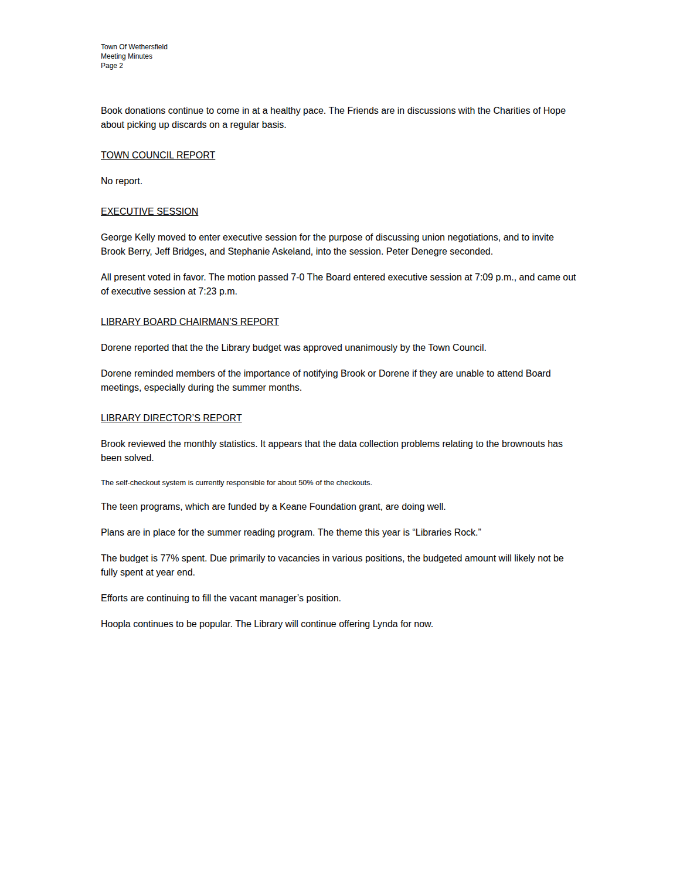Town Of Wethersfield
Meeting Minutes
Page 2
Book donations continue to come in at a healthy pace. The Friends are in discussions with the Charities of Hope about picking up discards on a regular basis.
Town Council Report
No report.
Executive Session
George Kelly moved to enter executive session for the purpose of discussing union negotiations, and to invite Brook Berry, Jeff Bridges, and Stephanie Askeland, into the session. Peter Denegre seconded.
All present voted in favor. The motion passed 7-0 The Board entered executive session at 7:09 p.m., and came out of executive session at 7:23 p.m.
Library Board Chairman’s Report
Dorene reported that the the Library budget was approved unanimously by the Town Council.
Dorene reminded members of the importance of notifying Brook or Dorene if they are unable to attend Board meetings, especially during the summer months.
Library Director’s Report
Brook reviewed the monthly statistics. It appears that the data collection problems relating to the brownouts has been solved.
The self-checkout system is currently responsible for about 50% of the checkouts.
The teen programs, which are funded by a Keane Foundation grant, are doing well.
Plans are in place for the summer reading program. The theme this year is “Libraries Rock.”
The budget is 77% spent. Due primarily to vacancies in various positions, the budgeted amount will likely not be fully spent at year end.
Efforts are continuing to fill the vacant manager’s position.
Hoopla continues to be popular. The Library will continue offering Lynda for now.